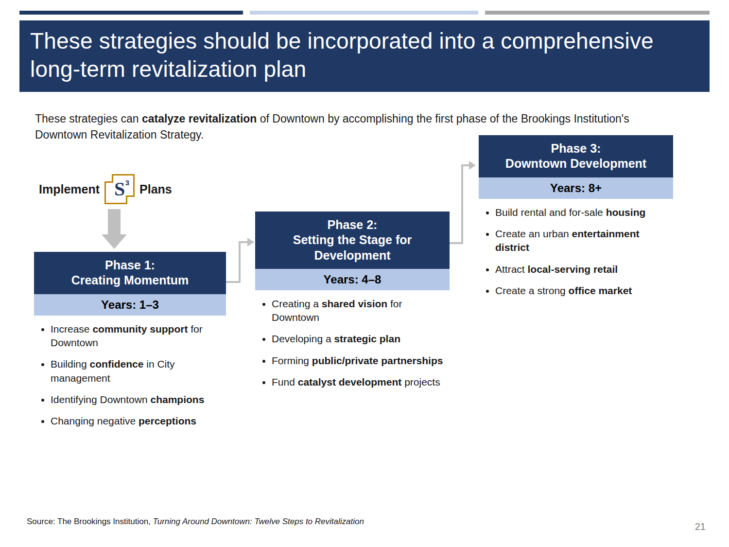These strategies should be incorporated into a comprehensive long-term revitalization plan
These strategies can catalyze revitalization of Downtown by accomplishing the first phase of the Brookings Institution's Downtown Revitalization Strategy.
Implement S 3 Plans
Phase 1:
Creating Momentum
Years: 1–3
Increase community support for Downtown
Building confidence in City management
Identifying Downtown champions
Changing negative perceptions
Phase 2:
Setting the Stage for Development
Years: 4–8
Creating a shared vision for Downtown
Developing a strategic plan
Forming public/private partnerships
Fund catalyst development projects
Phase 3:
Downtown Development
Years: 8+
Build rental and for-sale housing
Create an urban entertainment district
Attract local-serving retail
Create a strong office market
Source: The Brookings Institution, Turning Around Downtown: Twelve Steps to Revitalization
21